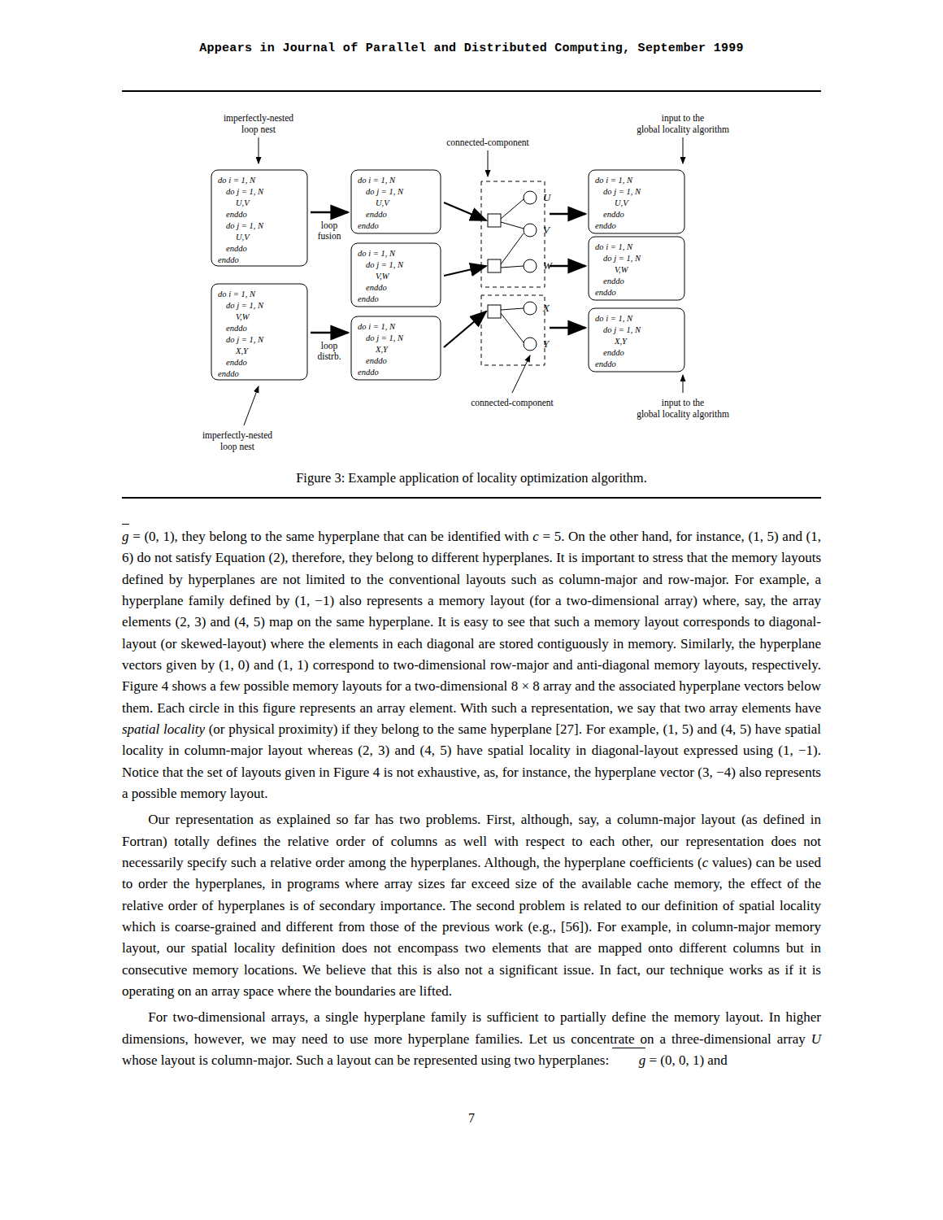Appears in Journal of Parallel and Distributed Computing, September 1999
imperfectly-nested loop nest connected-component input to the global locality algorithm do i = 1, N do j = 1, N U,V enddo do j = 1, N U,V enddo enddo do i = 1, N do j = 1, N V,W enddo do j = 1, N X,Y enddo enddo imperfectly-nested loop nest loop fusion loop distrb. do i = 1, N do j = 1, N U,V enddo enddo do i = 1, N do j = 1, N V,W enddo enddo do i = 1, N do j = 1, N X,Y enddo enddo U V W X Y connected-component do i = 1, N do j = 1, N U,V enddo enddo do i = 1, N do j = 1, N V,W enddo enddo do i = 1, N do j = 1, N X,Y enddo enddo input to the global locality algorithm
Figure 3: Example application of locality optimization algorithm.
g = (0, 1), they belong to the same hyperplane that can be identified with c = 5. On the other hand, for instance, (1, 5) and (1, 6) do not satisfy Equation (2), therefore, they belong to different hyperplanes. It is important to stress that the memory layouts defined by hyperplanes are not limited to the conventional layouts such as column-major and row-major. For example, a hyperplane family defined by (1, −1) also represents a memory layout (for a two-dimensional array) where, say, the array elements (2, 3) and (4, 5) map on the same hyperplane. It is easy to see that such a memory layout corresponds to diagonal-layout (or skewed-layout) where the elements in each diagonal are stored contiguously in memory. Similarly, the hyperplane vectors given by (1, 0) and (1, 1) correspond to two-dimensional row-major and anti-diagonal memory layouts, respectively. Figure 4 shows a few possible memory layouts for a two-dimensional 8 × 8 array and the associated hyperplane vectors below them. Each circle in this figure represents an array element. With such a representation, we say that two array elements have spatial locality (or physical proximity) if they belong to the same hyperplane [27]. For example, (1, 5) and (4, 5) have spatial locality in column-major layout whereas (2, 3) and (4, 5) have spatial locality in diagonal-layout expressed using (1, −1). Notice that the set of layouts given in Figure 4 is not exhaustive, as, for instance, the hyperplane vector (3, −4) also represents a possible memory layout.
Our representation as explained so far has two problems. First, although, say, a column-major layout (as defined in Fortran) totally defines the relative order of columns as well with respect to each other, our representation does not necessarily specify such a relative order among the hyperplanes. Although, the hyperplane coefficients (c values) can be used to order the hyperplanes, in programs where array sizes far exceed size of the available cache memory, the effect of the relative order of hyperplanes is of secondary importance. The second problem is related to our definition of spatial locality which is coarse-grained and different from those of the previous work (e.g., [56]). For example, in column-major memory layout, our spatial locality definition does not encompass two elements that are mapped onto different columns but in consecutive memory locations. We believe that this is also not a significant issue. In fact, our technique works as if it is operating on an array space where the boundaries are lifted.
For two-dimensional arrays, a single hyperplane family is sufficient to partially define the memory layout. In higher dimensions, however, we may need to use more hyperplane families. Let us concentrate on a three-dimensional array U whose layout is column-major. Such a layout can be represented using two hyperplanes: g = (0, 0, 1) and
7